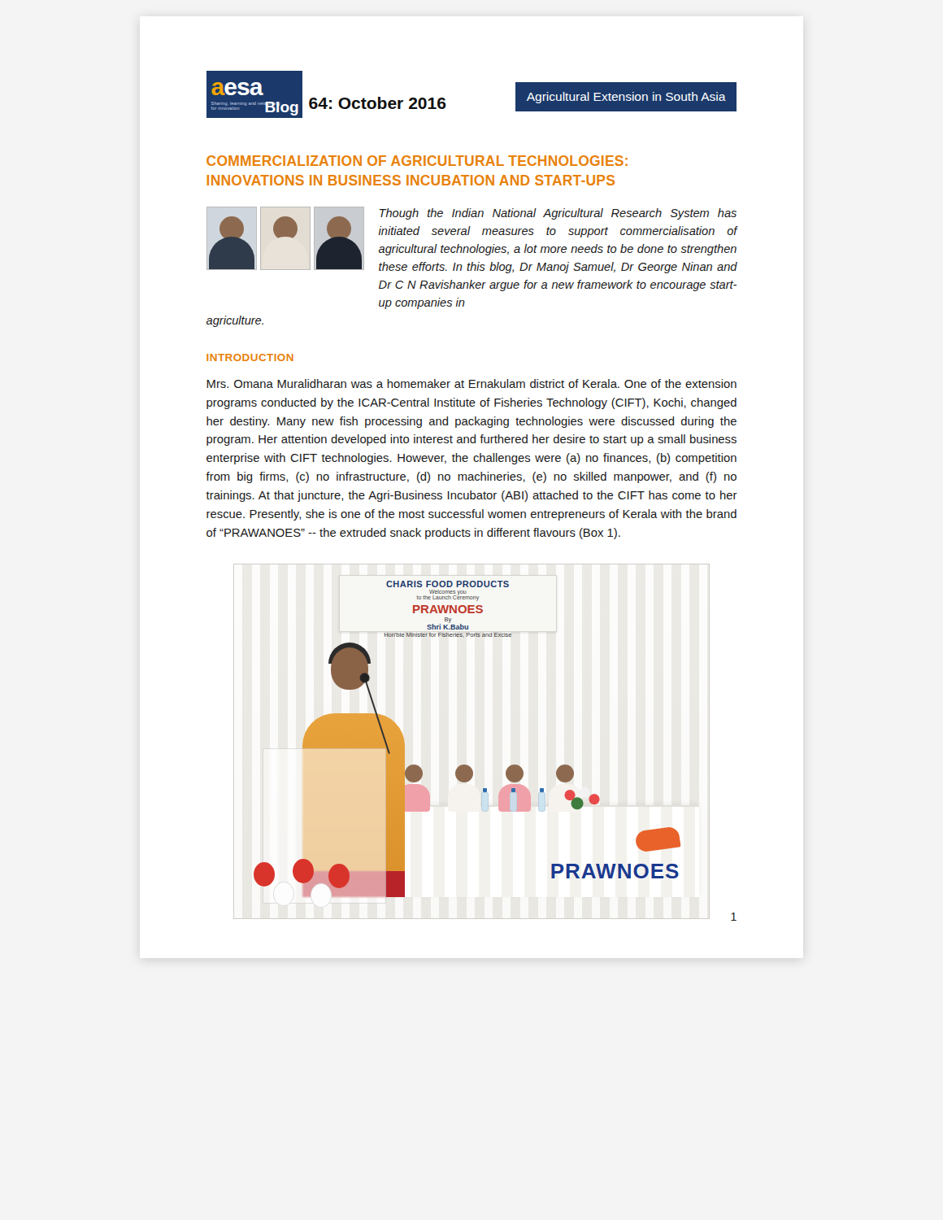aesa
Sharing, learning and networking
for innovation
Blog
64: October 2016
Agricultural Extension in South Asia
Commercialization of Agricultural Technologies:
Innovations in Business Incubation and Start-ups
Though the Indian National Agricultural Research System has initiated several measures to support commercialisation of agricultural technologies, a lot more needs to be done to strengthen these efforts. In this blog, Dr Manoj Samuel, Dr George Ninan and Dr C N Ravishanker argue for a new framework to encourage start-up companies in
agriculture.
INTRODUCTION
Mrs. Omana Muralidharan was a homemaker at Ernakulam district of Kerala. One of the extension programs conducted by the ICAR-Central Institute of Fisheries Technology (CIFT), Kochi, changed her destiny. Many new fish processing and packaging technologies were discussed during the program. Her attention developed into interest and furthered her desire to start up a small business enterprise with CIFT technologies. However, the challenges were (a) no finances, (b) competition from big firms, (c) no infrastructure, (d) no machineries, (e) no skilled manpower, and (f) no trainings. At that juncture, the Agri-Business Incubator (ABI) attached to the CIFT has come to her rescue. Presently, she is one of the most successful women entrepreneurs of Kerala with the brand of “PRAWANOES” -- the extruded snack products in different flavours (Box 1).
CHARIS FOOD PRODUCTS
Welcomes you
to the Launch Ceremony
PRAWNOES
By
Shri K.Babu
Hon'ble Minister for Fisheries, Ports and Excise
PRAWNOES
1